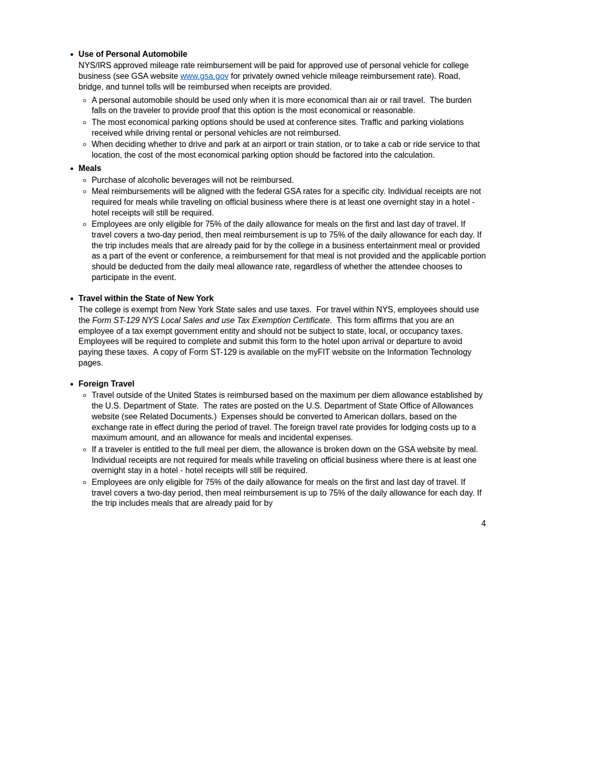Use of Personal Automobile
NYS/IRS approved mileage rate reimbursement will be paid for approved use of personal vehicle for college business (see GSA website www.gsa.gov for privately owned vehicle mileage reimbursement rate). Road, bridge, and tunnel tolls will be reimbursed when receipts are provided.
A personal automobile should be used only when it is more economical than air or rail travel. The burden falls on the traveler to provide proof that this option is the most economical or reasonable.
The most economical parking options should be used at conference sites. Traffic and parking violations received while driving rental or personal vehicles are not reimbursed.
When deciding whether to drive and park at an airport or train station, or to take a cab or ride service to that location, the cost of the most economical parking option should be factored into the calculation.
Meals
Purchase of alcoholic beverages will not be reimbursed.
Meal reimbursements will be aligned with the federal GSA rates for a specific city. Individual receipts are not required for meals while traveling on official business where there is at least one overnight stay in a hotel - hotel receipts will still be required.
Employees are only eligible for 75% of the daily allowance for meals on the first and last day of travel. If travel covers a two-day period, then meal reimbursement is up to 75% of the daily allowance for each day. If the trip includes meals that are already paid for by the college in a business entertainment meal or provided as a part of the event or conference, a reimbursement for that meal is not provided and the applicable portion should be deducted from the daily meal allowance rate, regardless of whether the attendee chooses to participate in the event.
Travel within the State of New York
The college is exempt from New York State sales and use taxes. For travel within NYS, employees should use the Form ST-129 NYS Local Sales and use Tax Exemption Certificate. This form affirms that you are an employee of a tax exempt government entity and should not be subject to state, local, or occupancy taxes. Employees will be required to complete and submit this form to the hotel upon arrival or departure to avoid paying these taxes. A copy of Form ST-129 is available on the myFIT website on the Information Technology pages.
Foreign Travel
Travel outside of the United States is reimbursed based on the maximum per diem allowance established by the U.S. Department of State. The rates are posted on the U.S. Department of State Office of Allowances website (see Related Documents.) Expenses should be converted to American dollars, based on the exchange rate in effect during the period of travel. The foreign travel rate provides for lodging costs up to a maximum amount, and an allowance for meals and incidental expenses.
If a traveler is entitled to the full meal per diem, the allowance is broken down on the GSA website by meal. Individual receipts are not required for meals while traveling on official business where there is at least one overnight stay in a hotel - hotel receipts will still be required.
Employees are only eligible for 75% of the daily allowance for meals on the first and last day of travel. If travel covers a two-day period, then meal reimbursement is up to 75% of the daily allowance for each day. If the trip includes meals that are already paid for by
4